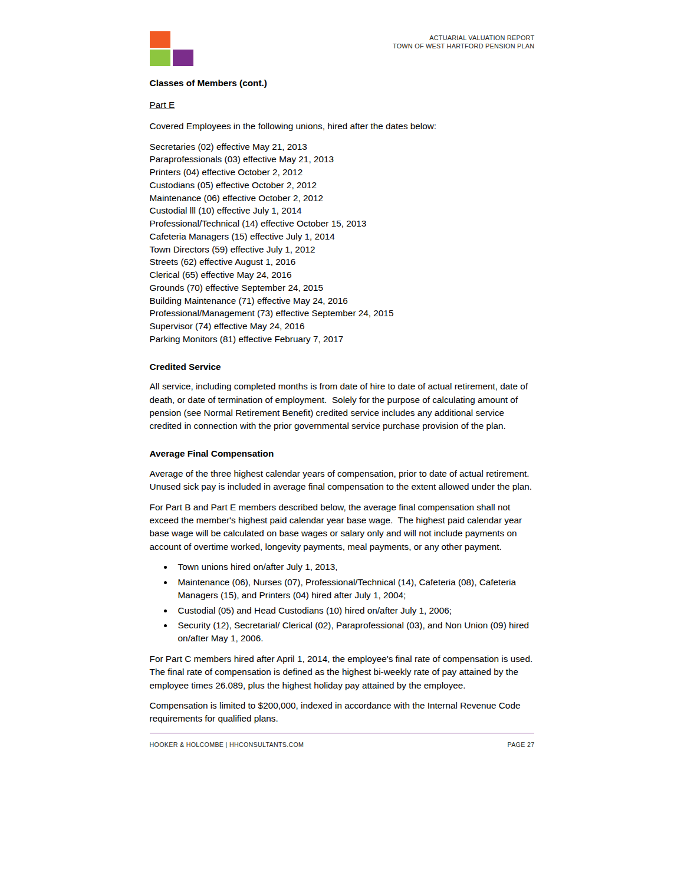ACTUARIAL VALUATION REPORT
TOWN OF WEST HARTFORD PENSION PLAN
Classes of Members (cont.)
Part E
Covered Employees in the following unions, hired after the dates below:
Secretaries (02) effective May 21, 2013
Paraprofessionals (03) effective May 21, 2013
Printers (04) effective October 2, 2012
Custodians (05) effective October 2, 2012
Maintenance (06) effective October 2, 2012
Custodial lll (10) effective July 1, 2014
Professional/Technical (14) effective October 15, 2013
Cafeteria Managers (15) effective July 1, 2014
Town Directors (59) effective July 1, 2012
Streets (62) effective August 1, 2016
Clerical (65) effective May 24, 2016
Grounds (70) effective September 24, 2015
Building Maintenance (71) effective May 24, 2016
Professional/Management (73) effective September 24, 2015
Supervisor (74) effective May 24, 2016
Parking Monitors (81) effective February 7, 2017
Credited Service
All service, including completed months is from date of hire to date of actual retirement, date of death, or date of termination of employment. Solely for the purpose of calculating amount of pension (see Normal Retirement Benefit) credited service includes any additional service credited in connection with the prior governmental service purchase provision of the plan.
Average Final Compensation
Average of the three highest calendar years of compensation, prior to date of actual retirement. Unused sick pay is included in average final compensation to the extent allowed under the plan.
For Part B and Part E members described below, the average final compensation shall not exceed the member's highest paid calendar year base wage. The highest paid calendar year base wage will be calculated on base wages or salary only and will not include payments on account of overtime worked, longevity payments, meal payments, or any other payment.
Town unions hired on/after July 1, 2013,
Maintenance (06), Nurses (07), Professional/Technical (14), Cafeteria (08), Cafeteria Managers (15), and Printers (04) hired after July 1, 2004;
Custodial (05) and Head Custodians (10) hired on/after July 1, 2006;
Security (12), Secretarial/ Clerical (02), Paraprofessional (03), and Non Union (09) hired on/after May 1, 2006.
For Part C members hired after April 1, 2014, the employee's final rate of compensation is used. The final rate of compensation is defined as the highest bi-weekly rate of pay attained by the employee times 26.089, plus the highest holiday pay attained by the employee.
Compensation is limited to $200,000, indexed in accordance with the Internal Revenue Code requirements for qualified plans.
HOOKER & HOLCOMBE | HHCONSULTANTS.COM
PAGE 27